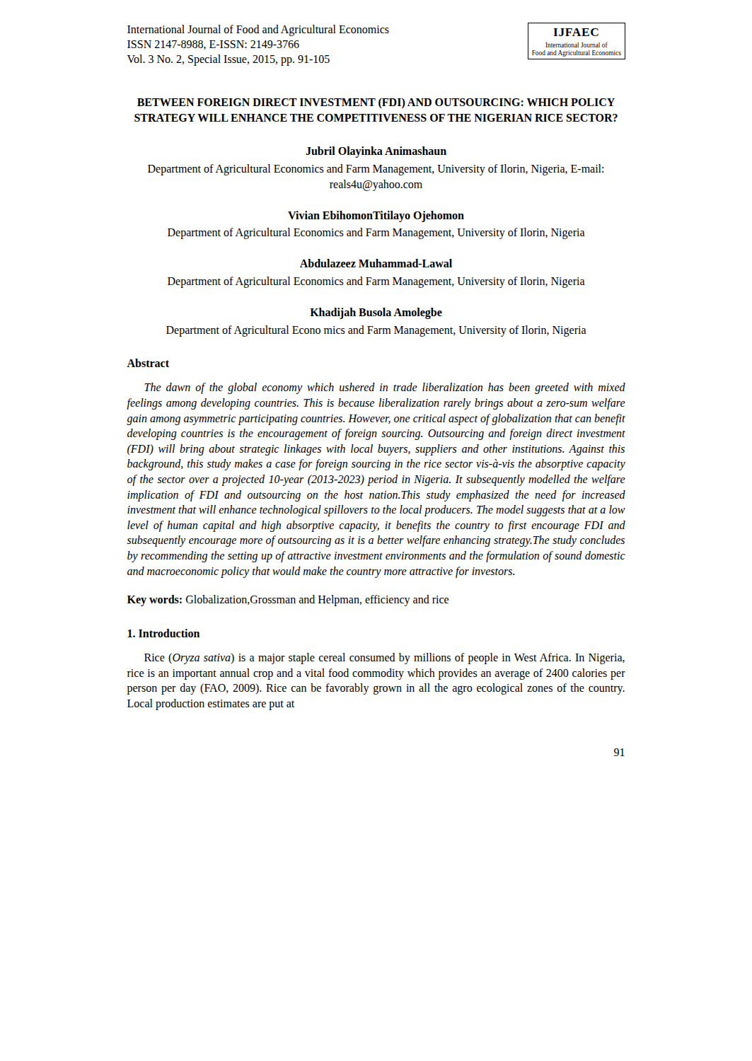International Journal of Food and Agricultural Economics
ISSN 2147-8988, E-ISSN: 2149-3766
Vol. 3 No. 2, Special Issue, 2015, pp. 91-105
IJFAEC International Journal of
Food and Agricultural Economics
Between Foreign Direct Investment (FDI) and Outsourcing: Which Policy Strategy Will Enhance the Competitiveness of the Nigerian Rice Sector?
Jubril Olayinka Animashaun
Department of Agricultural Economics and Farm Management, University of Ilorin, Nigeria, E-mail: reals4u@yahoo.com
Vivian EbihomonTitilayo Ojehomon
Department of Agricultural Economics and Farm Management, University of Ilorin, Nigeria
Abdulazeez Muhammad-Lawal
Department of Agricultural Economics and Farm Management, University of Ilorin, Nigeria
Khadijah Busola Amolegbe
Department of Agricultural Econo mics and Farm Management, University of Ilorin, Nigeria
Abstract
The dawn of the global economy which ushered in trade liberalization has been greeted with mixed feelings among developing countries. This is because liberalization rarely brings about a zero-sum welfare gain among asymmetric participating countries. However, one critical aspect of globalization that can benefit developing countries is the encouragement of foreign sourcing. Outsourcing and foreign direct investment (FDI) will bring about strategic linkages with local buyers, suppliers and other institutions. Against this background, this study makes a case for foreign sourcing in the rice sector vis-à-vis the absorptive capacity of the sector over a projected 10-year (2013-2023) period in Nigeria. It subsequently modelled the welfare implication of FDI and outsourcing on the host nation.This study emphasized the need for increased investment that will enhance technological spillovers to the local producers. The model suggests that at a low level of human capital and high absorptive capacity, it benefits the country to first encourage FDI and subsequently encourage more of outsourcing as it is a better welfare enhancing strategy.The study concludes by recommending the setting up of attractive investment environments and the formulation of sound domestic and macroeconomic policy that would make the country more attractive for investors.
Key words: Globalization,Grossman and Helpman, efficiency and rice
1. Introduction
Rice (Oryza sativa) is a major staple cereal consumed by millions of people in West Africa. In Nigeria, rice is an important annual crop and a vital food commodity which provides an average of 2400 calories per person per day (FAO, 2009). Rice can be favorably grown in all the agro ecological zones of the country. Local production estimates are put at
91